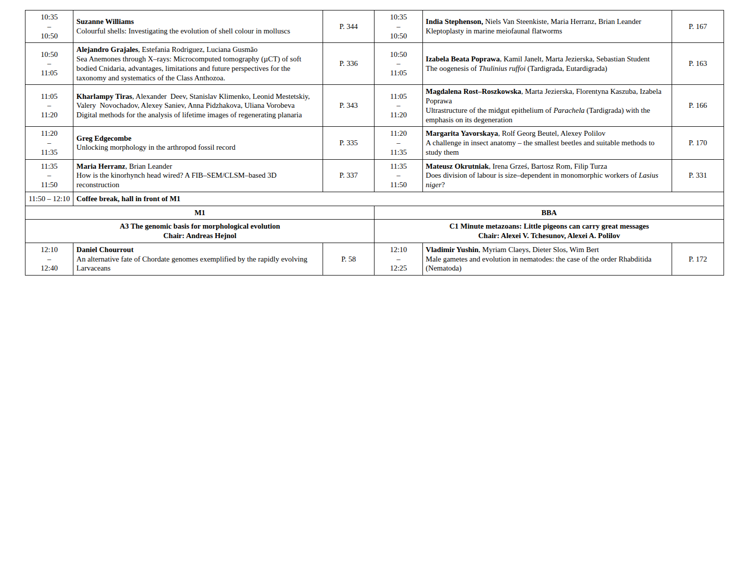| 10:35 – 10:50 | Suzanne Williams Colourful shells: Investigating the evolution of shell colour in molluscs | P. 344 | 10:35 – 10:50 | India Stephenson, Niels Van Steenkiste, Maria Herranz, Brian Leander Kleptoplasty in marine meiofaunal flatworms | P. 167 |
| 10:50 – 11:05 | Alejandro Grajales , Estefania Rodriguez, Luciana Gusmão Sea Anemones through X–rays: Microcomputed tomography (µCT) of soft bodied Cnidaria, advantages, limitations and future perspectives for the taxonomy and systematics of the Class Anthozoa. | P. 336 | 10:50 – 11:05 | Izabela Beata Poprawa , Kamil Janelt, Marta Jezierska, Sebastian Student The oogenesis of Thulinius ruffoi (Tardigrada, Eutardigrada) | P. 163 |
| 11:05 – 11:20 | Kharlampy Tiras , Alexander Deev, Stanislav Klimenko, Leonid Mestetskiy, Valery Novochadov, Alexey Saniev, Anna Pidzhakova, Uliana Vorobeva Digital methods for the analysis of lifetime images of regenerating planaria | P. 343 | 11:05 – 11:20 | Magdalena Rost–Roszkowska , Marta Jezierska, Florentyna Kaszuba, Izabela Poprawa Ultrastructure of the midgut epithelium of Parachela (Tardigrada) with the emphasis on its degeneration | P. 166 |
| 11:20 – 11:35 | Greg Edgecombe Unlocking morphology in the arthropod fossil record | P. 335 | 11:20 – 11:35 | Margarita Yavorskaya , Rolf Georg Beutel, Alexey Polilov A challenge in insect anatomy – the smallest beetles and suitable methods to study them | P. 170 |
| 11:35 – 11:50 | Maria Herranz , Brian Leander How is the kinorhynch head wired? A FIB–SEM/CLSM–based 3D reconstruction | P. 337 | 11:35 – 11:50 | Mateusz Okrutniak , Irena Grześ, Bartosz Rom, Filip Turza Does division of labour is size–dependent in monomorphic workers of Lasius niger ? | P. 331 |
| 11:50 – 12:10 | Coffee break, hall in front of M1 |
| M1 | BBA |
| A3 The genomic basis for morphological evolution Chair: Andreas Hejnol | C1 Minute metazoans: Little pigeons can carry great messages Chair: Alexei V. Tchesunov, Alexei A. Polilov |
| 12:10 – 12:40 | Daniel Chourrout An alternative fate of Chordate genomes exemplified by the rapidly evolving Larvaceans | P. 58 | 12:10 – 12:25 | Vladimir Yushin , Myriam Claeys, Dieter Slos, Wim Bert Male gametes and evolution in nematodes: the case of the order Rhabditida (Nematoda) | P. 172 |